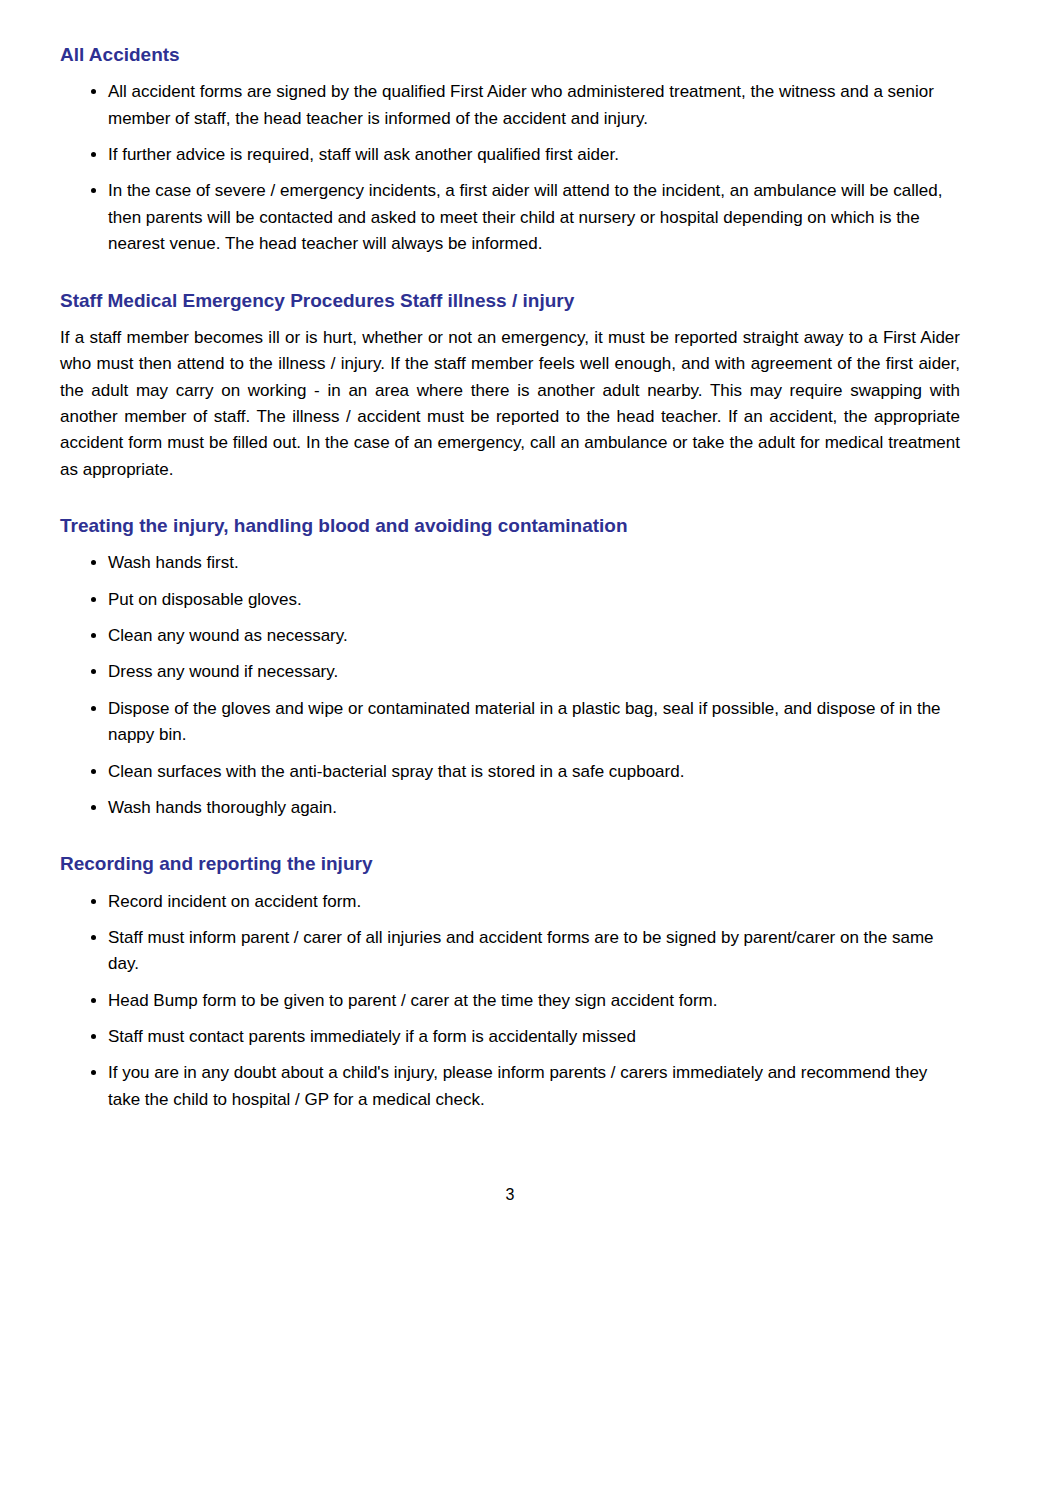All Accidents
All accident forms are signed by the qualified First Aider who administered treatment, the witness and a senior member of staff, the head teacher is informed of the accident and injury.
If further advice is required, staff will ask another qualified first aider.
In the case of severe / emergency incidents, a first aider will attend to the incident, an ambulance will be called, then parents will be contacted and asked to meet their child at nursery or hospital depending on which is the nearest venue. The head teacher will always be informed.
Staff Medical Emergency Procedures Staff illness / injury
If a staff member becomes ill or is hurt, whether or not an emergency, it must be reported straight away to a First Aider who must then attend to the illness / injury. If the staff member feels well enough, and with agreement of the first aider, the adult may carry on working - in an area where there is another adult nearby. This may require swapping with another member of staff. The illness / accident must be reported to the head teacher. If an accident, the appropriate accident form must be filled out. In the case of an emergency, call an ambulance or take the adult for medical treatment as appropriate.
Treating the injury, handling blood and avoiding contamination
Wash hands first.
Put on disposable gloves.
Clean any wound as necessary.
Dress any wound if necessary.
Dispose of the gloves and wipe or contaminated material in a plastic bag, seal if possible, and dispose of in the nappy bin.
Clean surfaces with the anti-bacterial spray that is stored in a safe cupboard.
Wash hands thoroughly again.
Recording and reporting the injury
Record incident on accident form.
Staff must inform parent / carer of all injuries and accident forms are to be signed by parent/carer on the same day.
Head Bump form to be given to parent / carer at the time they sign accident form.
Staff must contact parents immediately if a form is accidentally missed
If you are in any doubt about a child's injury, please inform parents / carers immediately and recommend they take the child to hospital / GP for a medical check.
3